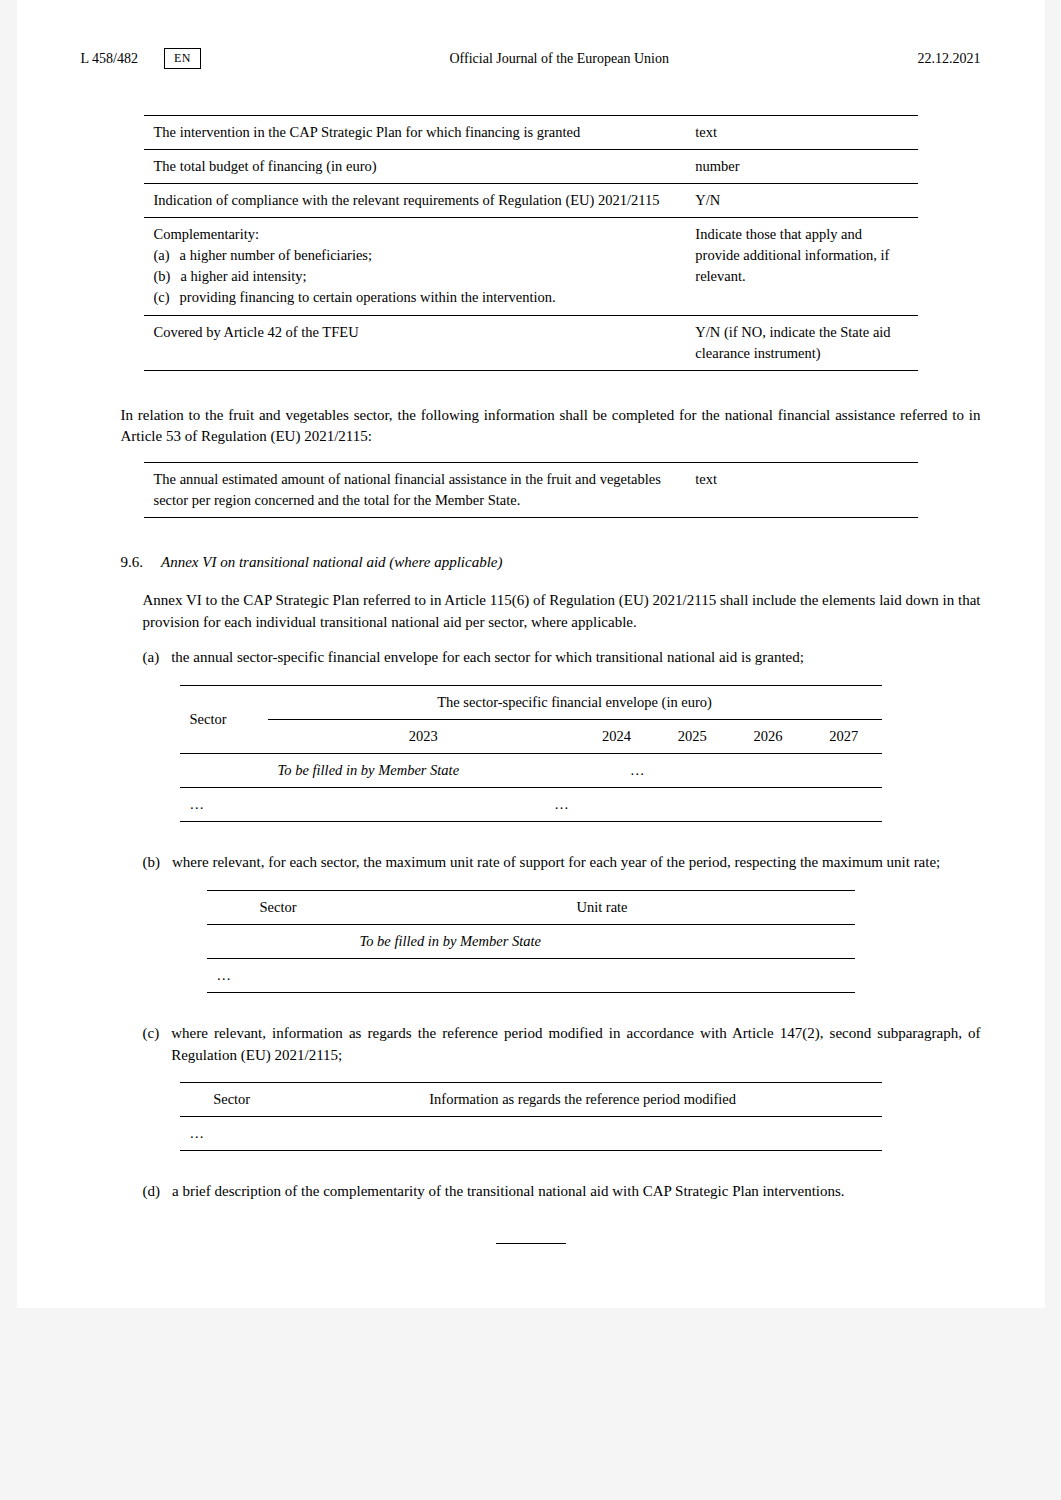L 458/482 EN
Official Journal of the European Union
22.12.2021
| The intervention in the CAP Strategic Plan for which financing is granted | text |
| The total budget of financing (in euro) | number |
| Indication of compliance with the relevant requirements of Regulation (EU) 2021/2115 | Y/N |
| Complementarity: (a) a higher number of beneficiaries; (b) a higher aid intensity; (c) providing financing to certain operations within the intervention. | Indicate those that apply and provide additional information, if relevant. |
| Covered by Article 42 of the TFEU | Y/N (if NO, indicate the State aid clearance instrument) |
In relation to the fruit and vegetables sector, the following information shall be completed for the national financial assistance referred to in Article 53 of Regulation (EU) 2021/2115:
| The annual estimated amount of national financial assistance in the fruit and vegetables sector per region concerned and the total for the Member State. | text |
9.6. Annex VI on transitional national aid (where applicable)
Annex VI to the CAP Strategic Plan referred to in Article 115(6) of Regulation (EU) 2021/2115 shall include the elements laid down in that provision for each individual transitional national aid per sector, where applicable.
(a) the annual sector-specific financial envelope for each sector for which transitional national aid is granted;
| Sector | The sector-specific financial envelope (in euro) |
| --- | --- |
| 2023 | 2024 | 2025 | 2026 | 2027 |
| | To be filled in by Member State | … | | | |
| … | … | | | | |
(b) where relevant, for each sector, the maximum unit rate of support for each year of the period, respecting the maximum unit rate;
| Sector | Unit rate |
| --- | --- |
| | To be filled in by Member State |
| … | |
(c) where relevant, information as regards the reference period modified in accordance with Article 147(2), second subparagraph, of Regulation (EU) 2021/2115;
| Sector | Information as regards the reference period modified |
| --- | --- |
| … | |
(d) a brief description of the complementarity of the transitional national aid with CAP Strategic Plan interventions.